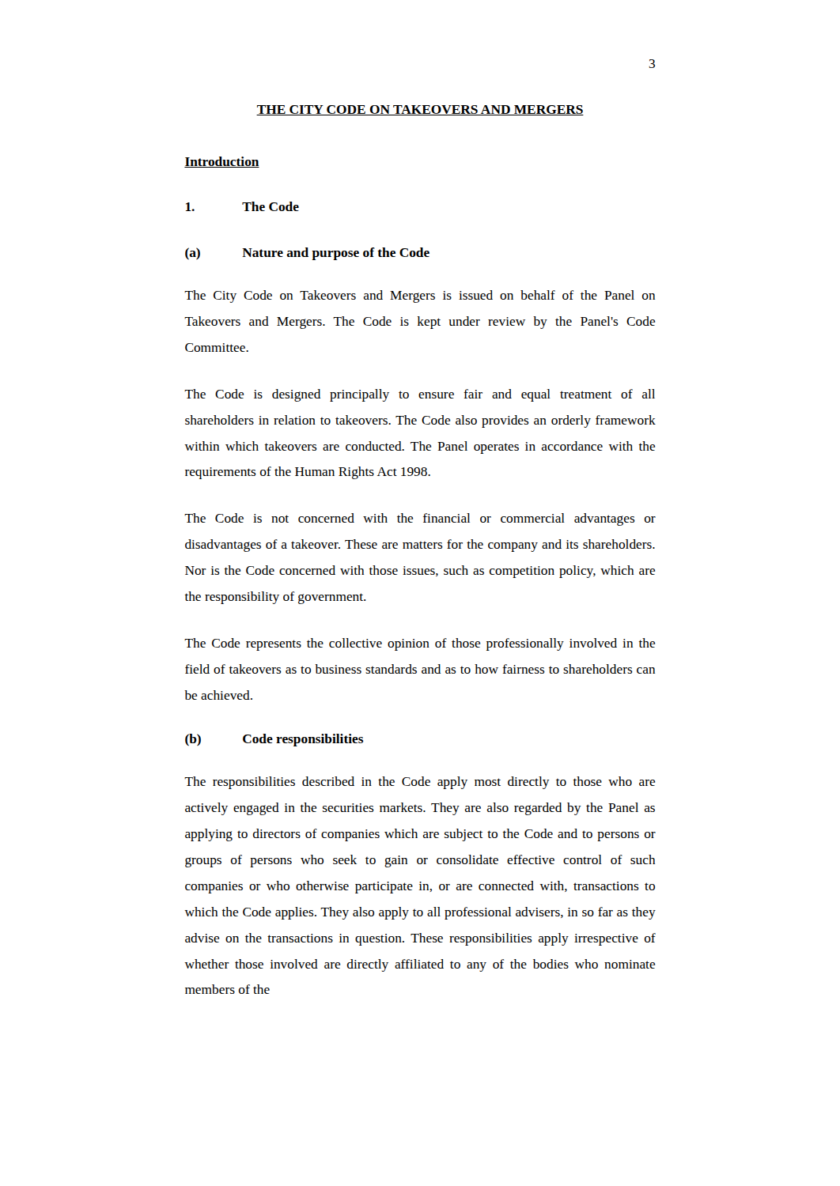3
THE CITY CODE ON TAKEOVERS AND MERGERS
Introduction
1. The Code
(a) Nature and purpose of the Code
The City Code on Takeovers and Mergers is issued on behalf of the Panel on Takeovers and Mergers. The Code is kept under review by the Panel's Code Committee.
The Code is designed principally to ensure fair and equal treatment of all shareholders in relation to takeovers. The Code also provides an orderly framework within which takeovers are conducted. The Panel operates in accordance with the requirements of the Human Rights Act 1998.
The Code is not concerned with the financial or commercial advantages or disadvantages of a takeover. These are matters for the company and its shareholders. Nor is the Code concerned with those issues, such as competition policy, which are the responsibility of government.
The Code represents the collective opinion of those professionally involved in the field of takeovers as to business standards and as to how fairness to shareholders can be achieved.
(b) Code responsibilities
The responsibilities described in the Code apply most directly to those who are actively engaged in the securities markets. They are also regarded by the Panel as applying to directors of companies which are subject to the Code and to persons or groups of persons who seek to gain or consolidate effective control of such companies or who otherwise participate in, or are connected with, transactions to which the Code applies. They also apply to all professional advisers, in so far as they advise on the transactions in question. These responsibilities apply irrespective of whether those involved are directly affiliated to any of the bodies who nominate members of the